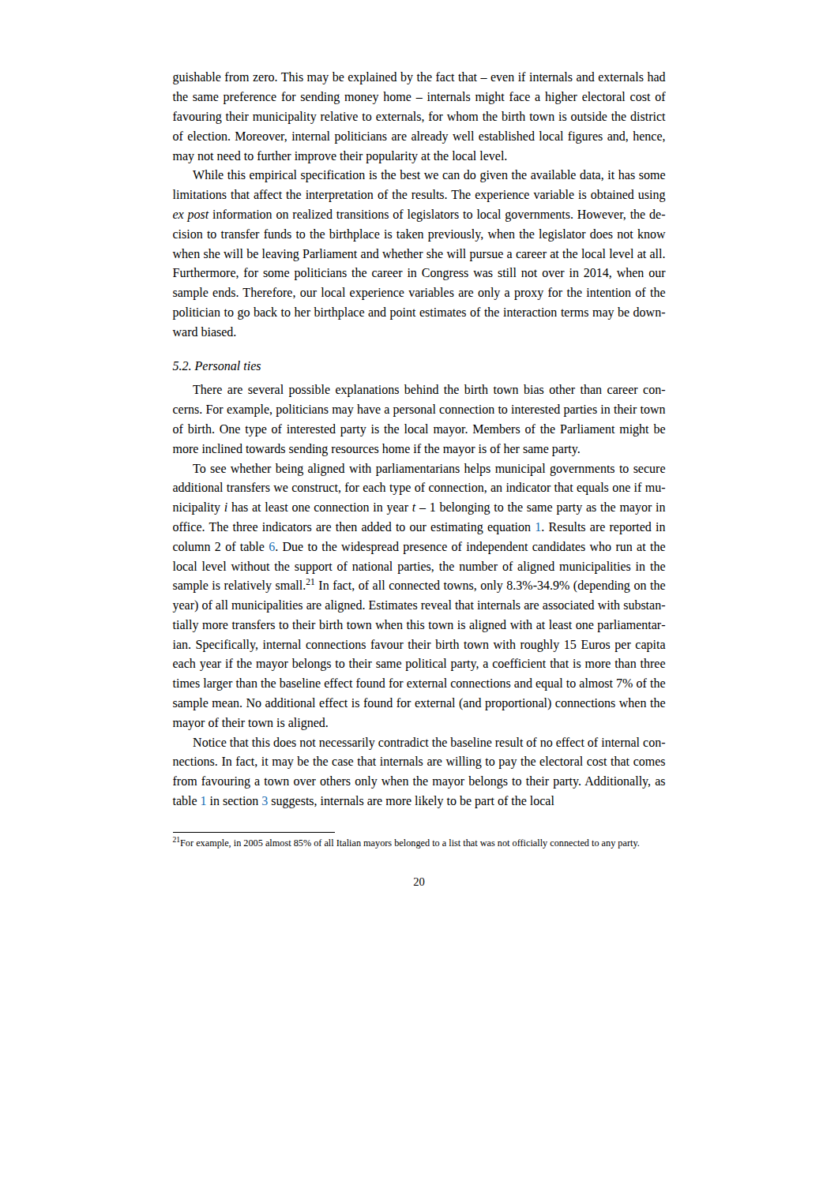guishable from zero. This may be explained by the fact that – even if internals and externals had the same preference for sending money home – internals might face a higher electoral cost of favouring their municipality relative to externals, for whom the birth town is outside the district of election. Moreover, internal politicians are already well established local figures and, hence, may not need to further improve their popularity at the local level.
While this empirical specification is the best we can do given the available data, it has some limitations that affect the interpretation of the results. The experience variable is obtained using ex post information on realized transitions of legislators to local governments. However, the decision to transfer funds to the birthplace is taken previously, when the legislator does not know when she will be leaving Parliament and whether she will pursue a career at the local level at all. Furthermore, for some politicians the career in Congress was still not over in 2014, when our sample ends. Therefore, our local experience variables are only a proxy for the intention of the politician to go back to her birthplace and point estimates of the interaction terms may be downward biased.
5.2. Personal ties
There are several possible explanations behind the birth town bias other than career concerns. For example, politicians may have a personal connection to interested parties in their town of birth. One type of interested party is the local mayor. Members of the Parliament might be more inclined towards sending resources home if the mayor is of her same party.
To see whether being aligned with parliamentarians helps municipal governments to secure additional transfers we construct, for each type of connection, an indicator that equals one if municipality i has at least one connection in year t – 1 belonging to the same party as the mayor in office. The three indicators are then added to our estimating equation 1. Results are reported in column 2 of table 6. Due to the widespread presence of independent candidates who run at the local level without the support of national parties, the number of aligned municipalities in the sample is relatively small.21 In fact, of all connected towns, only 8.3%-34.9% (depending on the year) of all municipalities are aligned. Estimates reveal that internals are associated with substantially more transfers to their birth town when this town is aligned with at least one parliamentarian. Specifically, internal connections favour their birth town with roughly 15 Euros per capita each year if the mayor belongs to their same political party, a coefficient that is more than three times larger than the baseline effect found for external connections and equal to almost 7% of the sample mean. No additional effect is found for external (and proportional) connections when the mayor of their town is aligned.
Notice that this does not necessarily contradict the baseline result of no effect of internal connections. In fact, it may be the case that internals are willing to pay the electoral cost that comes from favouring a town over others only when the mayor belongs to their party. Additionally, as table 1 in section 3 suggests, internals are more likely to be part of the local
21For example, in 2005 almost 85% of all Italian mayors belonged to a list that was not officially connected to any party.
20